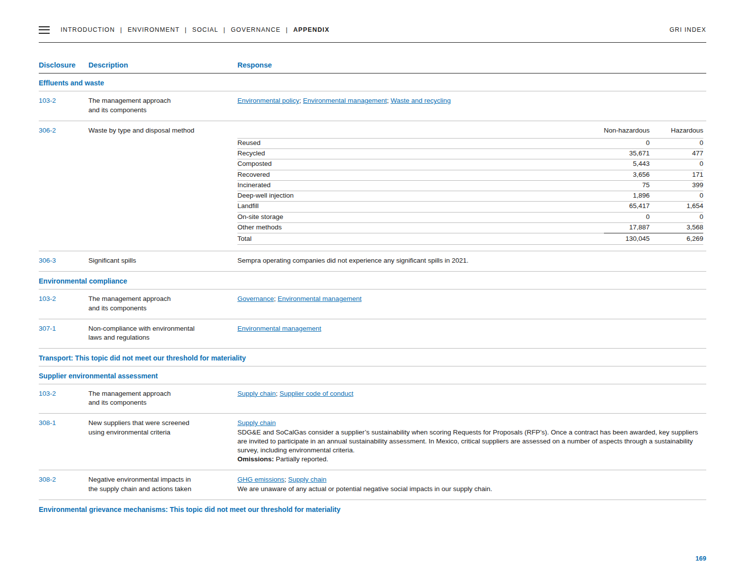INTRODUCTION | ENVIRONMENT | SOCIAL | GOVERNANCE | APPENDIX
GRI INDEX
| Disclosure | Description | Response |
| --- | --- | --- |
| Effluents and waste |
| 103-2 | The management approach and its components | Environmental policy ; Environmental management ; Waste and recycling |
| 306-2 | Waste by type and disposal method | / / Non-hazardous / Hazardous / / --- / --- / --- / / Reused / 0 / 0 / / Recycled / 35,671 / 477 / / Composted / 5,443 / 0 / / Recovered / 3,656 / 171 / / Incinerated / 75 / 399 / / Deep-well injection / 1,896 / 0 / / Landfill / 65,417 / 1,654 / / On-site storage / 0 / 0 / / Other methods / 17,887 / 3,568 / / Total / 130,045 / 6,269 / |
| 306-3 | Significant spills | Sempra operating companies did not experience any significant spills in 2021. |
| Environmental compliance |
| 103-2 | The management approach and its components | Governance ; Environmental management |
| 307-1 | Non-compliance with environmental laws and regulations | Environmental management |
| Transport: This topic did not meet our threshold for materiality |
| Supplier environmental assessment |
| 103-2 | The management approach and its components | Supply chain ; Supplier code of conduct |
| 308-1 | New suppliers that were screened using environmental criteria | Supply chain SDG&E and SoCalGas consider a supplier’s sustainability when scoring Requests for Proposals (RFP’s). Once a contract has been awarded, key suppliers are invited to participate in an annual sustainability assessment. In Mexico, critical suppliers are assessed on a number of aspects through a sustainability survey, including environmental criteria. Omissions: Partially reported. |
| 308-2 | Negative environmental impacts in the supply chain and actions taken | GHG emissions ; Supply chain We are unaware of any actual or potential negative social impacts in our supply chain. |
| Environmental grievance mechanisms: This topic did not meet our threshold for materiality |
169